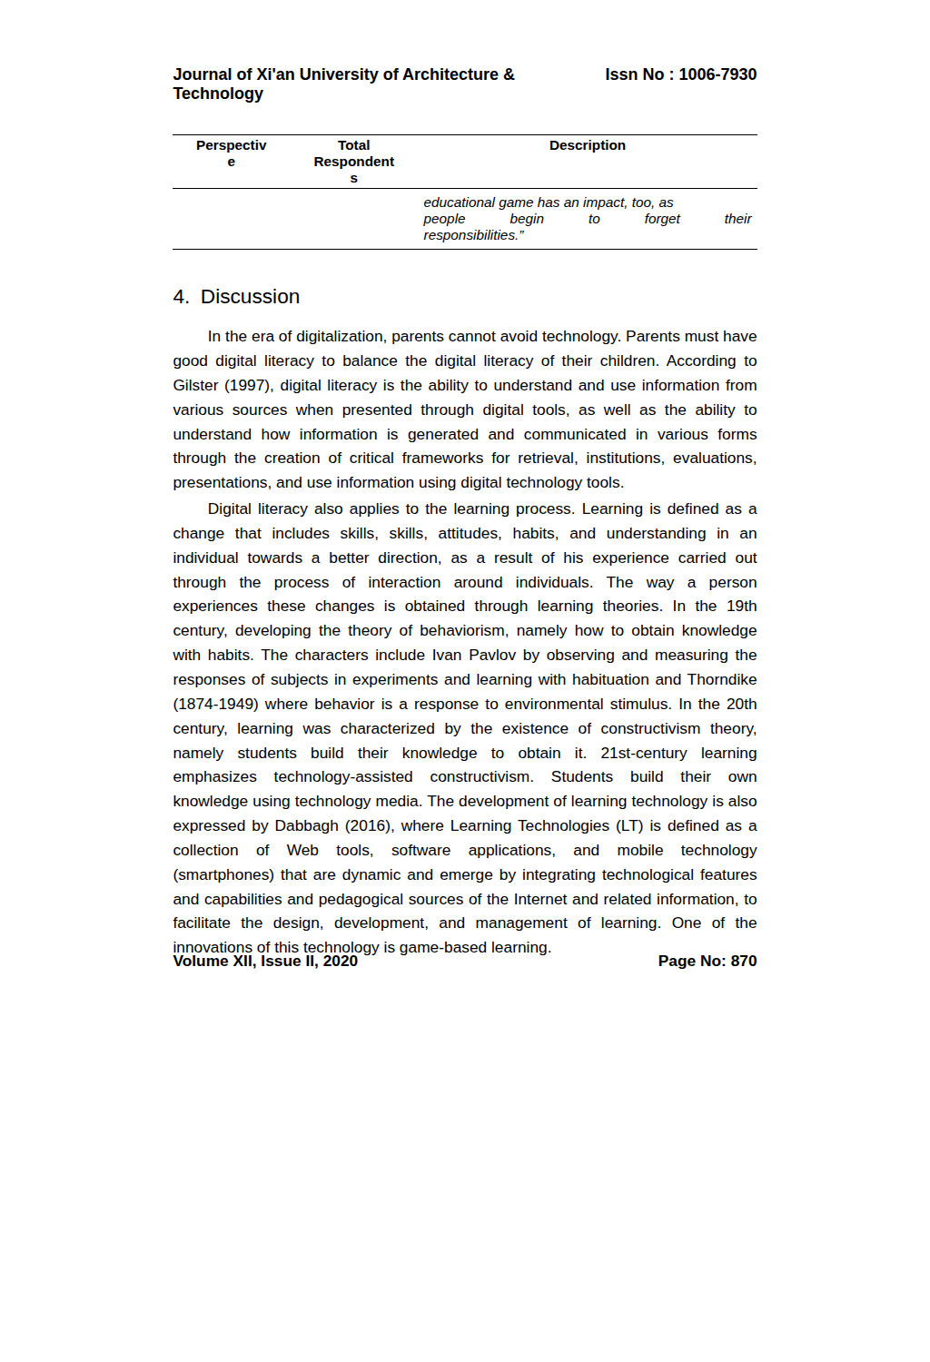Journal of Xi'an University of Architecture & Technology
Issn No : 1006-7930
| Perspectiv e | Total Respondent s | Description |
| --- | --- | --- |
| | | educational game has an impact, too, as people begin to forget their responsibilities.” |
4. Discussion
In the era of digitalization, parents cannot avoid technology. Parents must have good digital literacy to balance the digital literacy of their children. According to Gilster (1997), digital literacy is the ability to understand and use information from various sources when presented through digital tools, as well as the ability to understand how information is generated and communicated in various forms through the creation of critical frameworks for retrieval, institutions, evaluations, presentations, and use information using digital technology tools.
Digital literacy also applies to the learning process. Learning is defined as a change that includes skills, skills, attitudes, habits, and understanding in an individual towards a better direction, as a result of his experience carried out through the process of interaction around individuals. The way a person experiences these changes is obtained through learning theories. In the 19th century, developing the theory of behaviorism, namely how to obtain knowledge with habits. The characters include Ivan Pavlov by observing and measuring the responses of subjects in experiments and learning with habituation and Thorndike (1874-1949) where behavior is a response to environmental stimulus. In the 20th century, learning was characterized by the existence of constructivism theory, namely students build their knowledge to obtain it. 21st-century learning emphasizes technology-assisted constructivism. Students build their own knowledge using technology media. The development of learning technology is also expressed by Dabbagh (2016), where Learning Technologies (LT) is defined as a collection of Web tools, software applications, and mobile technology (smartphones) that are dynamic and emerge by integrating technological features and capabilities and pedagogical sources of the Internet and related information, to facilitate the design, development, and management of learning. One of the innovations of this technology is game-based learning.
Volume XII, Issue II, 2020
Page No: 870